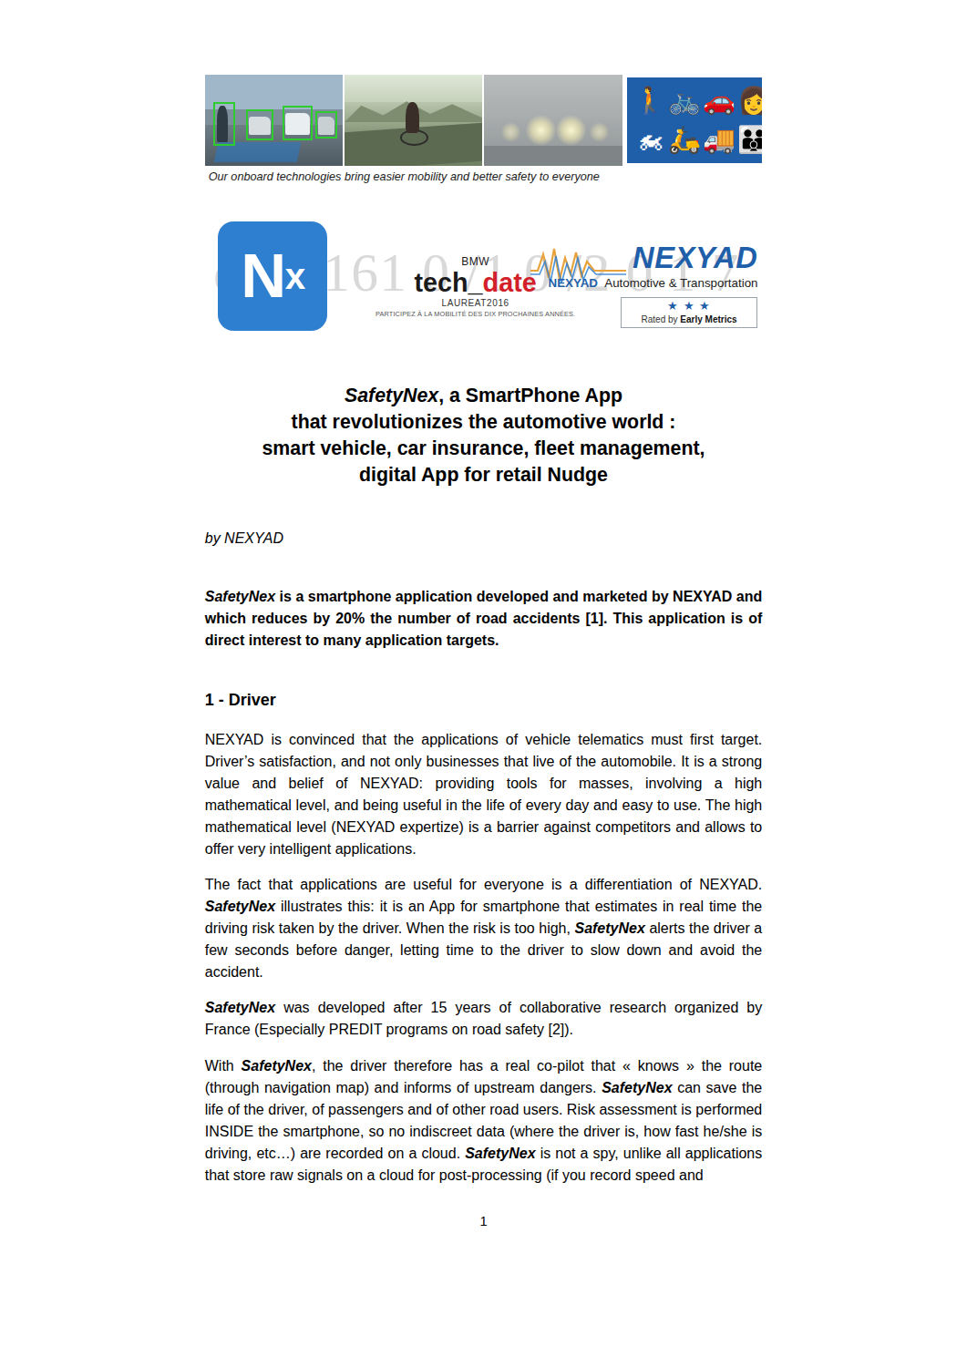🚶 🚲 🚗 👩 🏍 🛵 🚚 👪
Our onboard technologies bring easier mobility and better safety to everyone
d D1161 0 /1 0 /2 0 1 7
Nx
BMW
tech_date
LAUREAT2016
PARTICIPEZ À LA MOBILITÉ DES DIX PROCHAINES ANNÉES.
NEXYAD
NEXYAD Automotive & Transportation
★ ★ ★
Rated by Early Metrics
SafetyNex, a SmartPhone App
that revolutionizes the automotive world :
smart vehicle, car insurance, fleet management,
digital App for retail Nudge
by NEXYAD
SafetyNex is a smartphone application developed and marketed by NEXYAD and which reduces by 20% the number of road accidents [1]. This application is of direct interest to many application targets.
1 - Driver
NEXYAD is convinced that the applications of vehicle telematics must first target. Driver’s satisfaction, and not only businesses that live of the automobile. It is a strong value and belief of NEXYAD: providing tools for masses, involving a high mathematical level, and being useful in the life of every day and easy to use. The high mathematical level (NEXYAD expertize) is a barrier against competitors and allows to offer very intelligent applications.
The fact that applications are useful for everyone is a differentiation of NEXYAD. SafetyNex illustrates this: it is an App for smartphone that estimates in real time the driving risk taken by the driver. When the risk is too high, SafetyNex alerts the driver a few seconds before danger, letting time to the driver to slow down and avoid the accident.
SafetyNex was developed after 15 years of collaborative research organized by France (Especially PREDIT programs on road safety [2]).
With SafetyNex, the driver therefore has a real co-pilot that « knows » the route (through navigation map) and informs of upstream dangers. SafetyNex can save the life of the driver, of passengers and of other road users. Risk assessment is performed INSIDE the smartphone, so no indiscreet data (where the driver is, how fast he/she is driving, etc…) are recorded on a cloud. SafetyNex is not a spy, unlike all applications that store raw signals on a cloud for post-processing (if you record speed and
1